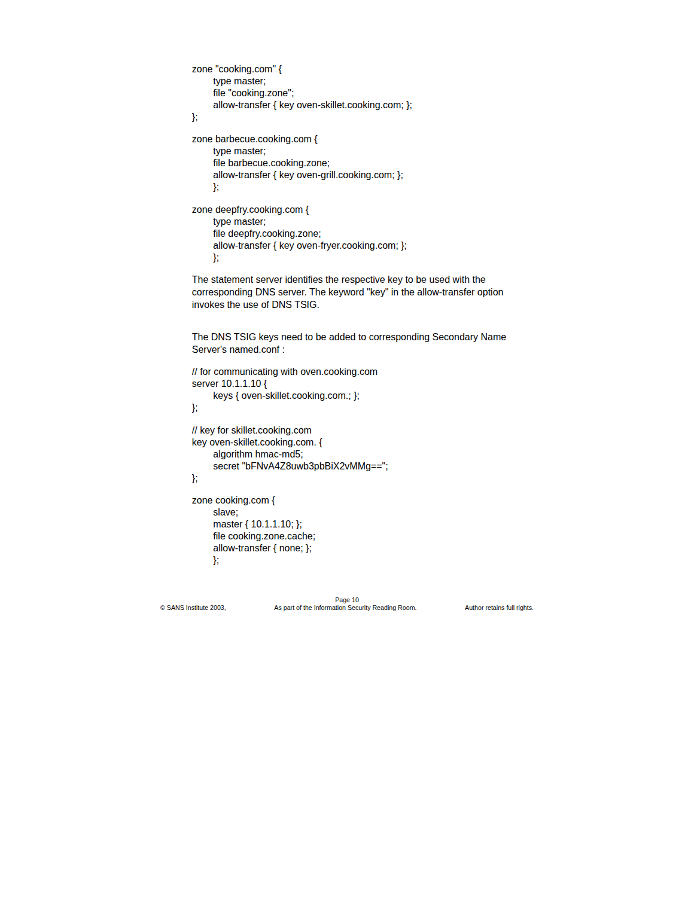zone "cooking.com" {
        type master;
        file "cooking.zone";
        allow-transfer { key oven-skillet.cooking.com; };
};
zone barbecue.cooking.com {
        type master;
        file barbecue.cooking.zone;
        allow-transfer { key oven-grill.cooking.com; };
        };
zone deepfry.cooking.com {
        type master;
        file deepfry.cooking.zone;
        allow-transfer { key oven-fryer.cooking.com; };
        };
The statement server identifies the respective key to be used with the corresponding DNS server. The keyword "key" in the allow-transfer option invokes the use of DNS TSIG.
The DNS TSIG keys need to be added to corresponding Secondary Name Server's named.conf :
// for communicating with oven.cooking.com
server 10.1.1.10 {
        keys { oven-skillet.cooking.com.; };
};
// key for skillet.cooking.com
key oven-skillet.cooking.com. {
        algorithm hmac-md5;
        secret "bFNvA4Z8uwb3pbBiX2vMMg==";
};
zone cooking.com {
        slave;
        master { 10.1.1.10; };
        file cooking.zone.cache;
        allow-transfer { none; };
        };
Page 10
© SANS Institute 2003, As part of the Information Security Reading Room. Author retains full rights.